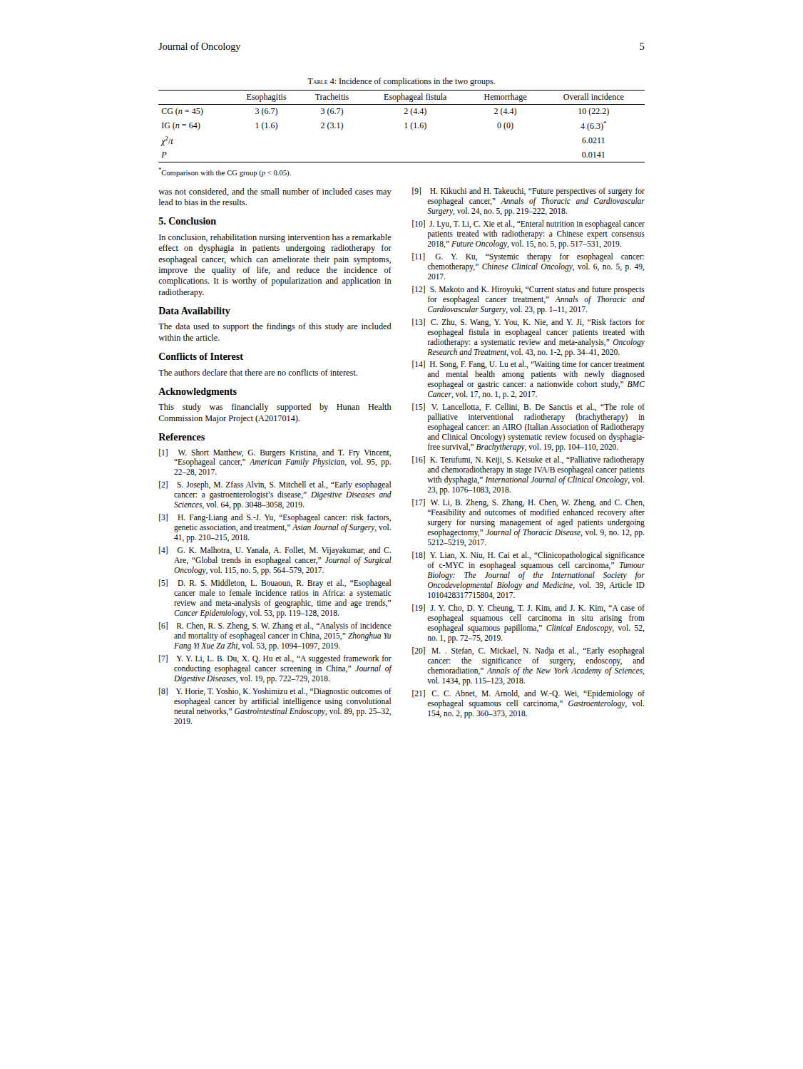Journal of Oncology
5
Table 4: Incidence of complications in the two groups.
| | Esophagitis | Tracheitis | Esophageal fistula | Hemorrhage | Overall incidence |
| --- | --- | --- | --- | --- | --- |
| CG ( n = 45) | 3 (6.7) | 3 (6.7) | 2 (4.4) | 2 (4.4) | 10 (22.2) |
| IG ( n = 64) | 1 (1.6) | 2 (3.1) | 1 (1.6) | 0 (0) | 4 (6.3) * |
| χ 2 / t | | | | | 6.0211 |
| P | | | | | 0.0141 |
*Comparison with the CG group (p < 0.05).
was not considered, and the small number of included cases may lead to bias in the results.
5. Conclusion
In conclusion, rehabilitation nursing intervention has a remarkable effect on dysphagia in patients undergoing radiotherapy for esophageal cancer, which can ameliorate their pain symptoms, improve the quality of life, and reduce the incidence of complications. It is worthy of popularization and application in radiotherapy.
Data Availability
The data used to support the findings of this study are included within the article.
Conflicts of Interest
The authors declare that there are no conflicts of interest.
Acknowledgments
This study was financially supported by Hunan Health Commission Major Project (A2017014).
References
[1] W. Short Matthew, G. Burgers Kristina, and T. Fry Vincent, “Esophageal cancer,” American Family Physician, vol. 95, pp. 22–28, 2017.
[2] S. Joseph, M. Zfass Alvin, S. Mitchell et al., “Early esophageal cancer: a gastroenterologist’s disease,” Digestive Diseases and Sciences, vol. 64, pp. 3048–3058, 2019.
[3] H. Fang-Liang and S.-J. Yu, “Esophageal cancer: risk factors, genetic association, and treatment,” Asian Journal of Surgery, vol. 41, pp. 210–215, 2018.
[4] G. K. Malhotra, U. Yanala, A. Follet, M. Vijayakumar, and C. Are, “Global trends in esophageal cancer,” Journal of Surgical Oncology, vol. 115, no. 5, pp. 564–579, 2017.
[5] D. R. S. Middleton, L. Bouaoun, R. Bray et al., “Esophageal cancer male to female incidence ratios in Africa: a systematic review and meta-analysis of geographic, time and age trends,” Cancer Epidemiology, vol. 53, pp. 119–128, 2018.
[6] R. Chen, R. S. Zheng, S. W. Zhang et al., “Analysis of incidence and mortality of esophageal cancer in China, 2015,” Zhonghua Yu Fang Yi Xue Za Zhi, vol. 53, pp. 1094–1097, 2019.
[7] Y. Y. Li, L. B. Du, X. Q. Hu et al., “A suggested framework for conducting esophageal cancer screening in China,” Journal of Digestive Diseases, vol. 19, pp. 722–729, 2018.
[8] Y. Horie, T. Yoshio, K. Yoshimizu et al., “Diagnostic outcomes of esophageal cancer by artificial intelligence using convolutional neural networks,” Gastrointestinal Endoscopy, vol. 89, pp. 25–32, 2019.
[9] H. Kikuchi and H. Takeuchi, “Future perspectives of surgery for esophageal cancer,” Annals of Thoracic and Cardiovascular Surgery, vol. 24, no. 5, pp. 219–222, 2018.
[10] J. Lyu, T. Li, C. Xie et al., “Enteral nutrition in esophageal cancer patients treated with radiotherapy: a Chinese expert consensus 2018,” Future Oncology, vol. 15, no. 5, pp. 517–531, 2019.
[11] G. Y. Ku, “Systemic therapy for esophageal cancer: chemotherapy,” Chinese Clinical Oncology, vol. 6, no. 5, p. 49, 2017.
[12] S. Makoto and K. Hiroyuki, “Current status and future prospects for esophageal cancer treatment,” Annals of Thoracic and Cardiovascular Surgery, vol. 23, pp. 1–11, 2017.
[13] C. Zhu, S. Wang, Y. You, K. Nie, and Y. Ji, “Risk factors for esophageal fistula in esophageal cancer patients treated with radiotherapy: a systematic review and meta-analysis,” Oncology Research and Treatment, vol. 43, no. 1-2, pp. 34–41, 2020.
[14] H. Song, F. Fang, U. Lu et al., “Waiting time for cancer treatment and mental health among patients with newly diagnosed esophageal or gastric cancer: a nationwide cohort study,” BMC Cancer, vol. 17, no. 1, p. 2, 2017.
[15] V. Lancellotta, F. Cellini, B. De Sanctis et al., “The role of palliative interventional radiotherapy (brachytherapy) in esophageal cancer: an AIRO (Italian Association of Radiotherapy and Clinical Oncology) systematic review focused on dysphagia-free survival,” Brachytherapy, vol. 19, pp. 104–110, 2020.
[16] K. Terufumi, N. Keiji, S. Keisuke et al., “Palliative radiotherapy and chemoradiotherapy in stage IVA/B esophageal cancer patients with dysphagia,” International Journal of Clinical Oncology, vol. 23, pp. 1076–1083, 2018.
[17] W. Li, B. Zheng, S. Zhang, H. Chen, W. Zheng, and C. Chen, “Feasibility and outcomes of modified enhanced recovery after surgery for nursing management of aged patients undergoing esophagectomy,” Journal of Thoracic Disease, vol. 9, no. 12, pp. 5212–5219, 2017.
[18] Y. Lian, X. Niu, H. Cai et al., “Clinicopathological significance of c-MYC in esophageal squamous cell carcinoma,” Tumour Biology: The Journal of the International Society for Oncodevelopmental Biology and Medicine, vol. 39, Article ID 1010428317715804, 2017.
[19] J. Y. Cho, D. Y. Cheung, T. J. Kim, and J. K. Kim, “A case of esophageal squamous cell carcinoma in situ arising from esophageal squamous papilloma,” Clinical Endoscopy, vol. 52, no. 1, pp. 72–75, 2019.
[20] M. . Stefan, C. Mickael, N. Nadja et al., “Early esophageal cancer: the significance of surgery, endoscopy, and chemoradiation,” Annals of the New York Academy of Sciences, vol. 1434, pp. 115–123, 2018.
[21] C. C. Abnet, M. Arnold, and W.-Q. Wei, “Epidemiology of esophageal squamous cell carcinoma,” Gastroenterology, vol. 154, no. 2, pp. 360–373, 2018.